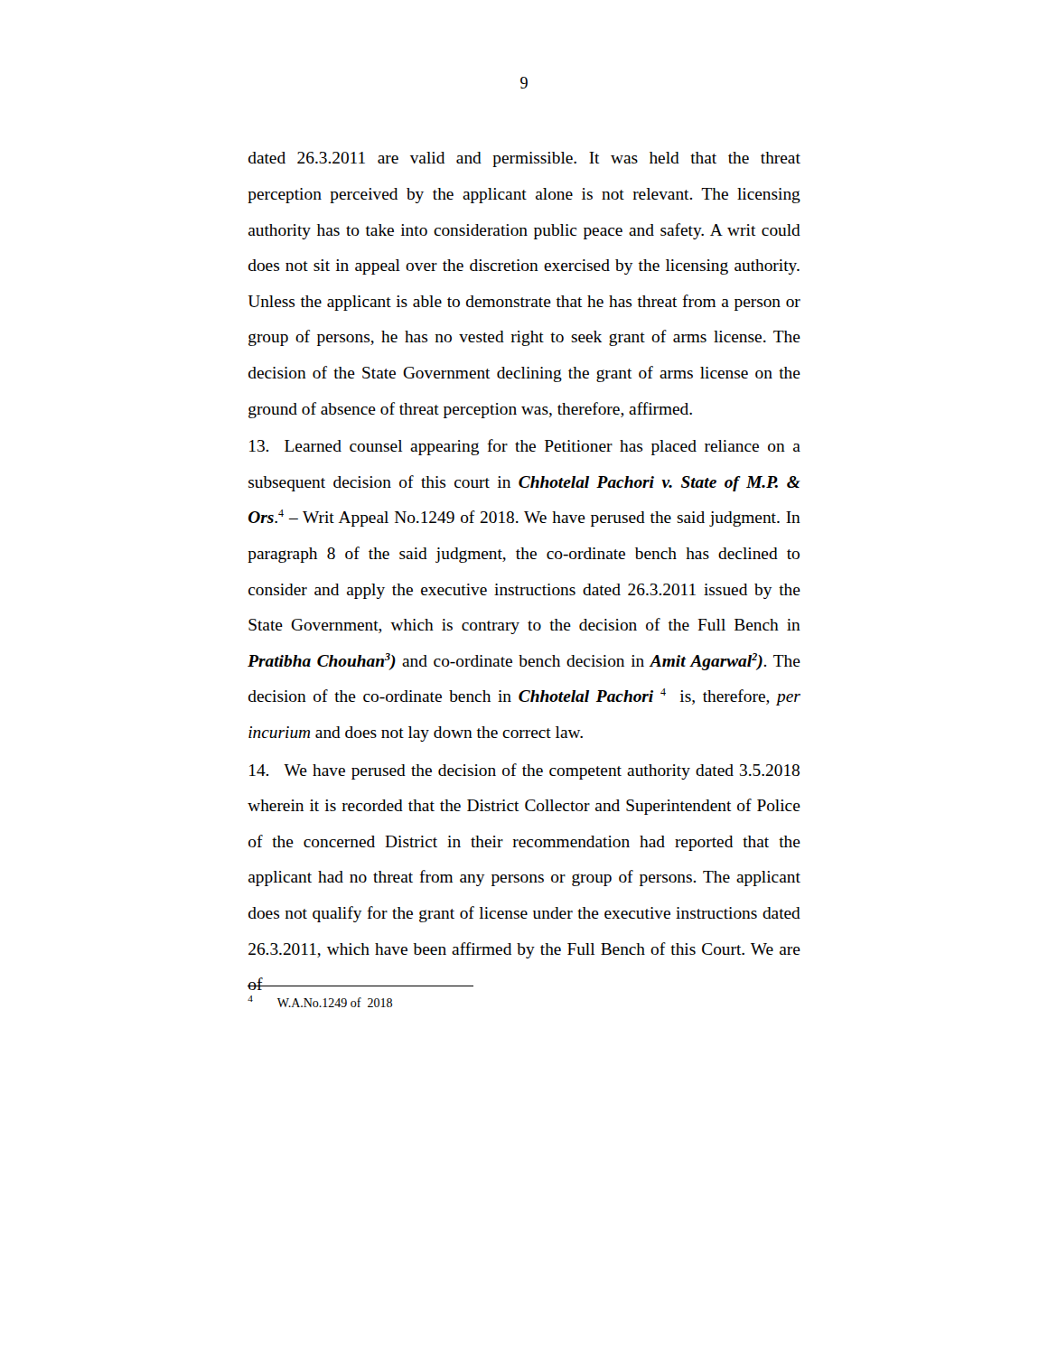9
dated 26.3.2011 are valid and permissible. It was held that the threat perception perceived by the applicant alone is not relevant. The licensing authority has to take into consideration public peace and safety. A writ could does not sit in appeal over the discretion exercised by the licensing authority. Unless the applicant is able to demonstrate that he has threat from a person or group of persons, he has no vested right to seek grant of arms license. The decision of the State Government declining the grant of arms license on the ground of absence of threat perception was, therefore, affirmed.
13. Learned counsel appearing for the Petitioner has placed reliance on a subsequent decision of this court in Chhotelal Pachori v. State of M.P. & Ors.4 – Writ Appeal No.1249 of 2018. We have perused the said judgment. In paragraph 8 of the said judgment, the co-ordinate bench has declined to consider and apply the executive instructions dated 26.3.2011 issued by the State Government, which is contrary to the decision of the Full Bench in Pratibha Chouhan3) and co-ordinate bench decision in Amit Agarwal2). The decision of the co-ordinate bench in Chhotelal Pachori 4 is, therefore, per incurium and does not lay down the correct law.
14. We have perused the decision of the competent authority dated 3.5.2018 wherein it is recorded that the District Collector and Superintendent of Police of the concerned District in their recommendation had reported that the applicant had no threat from any persons or group of persons. The applicant does not qualify for the grant of license under the executive instructions dated 26.3.2011, which have been affirmed by the Full Bench of this Court. We are of
4 W.A.No.1249 of 2018